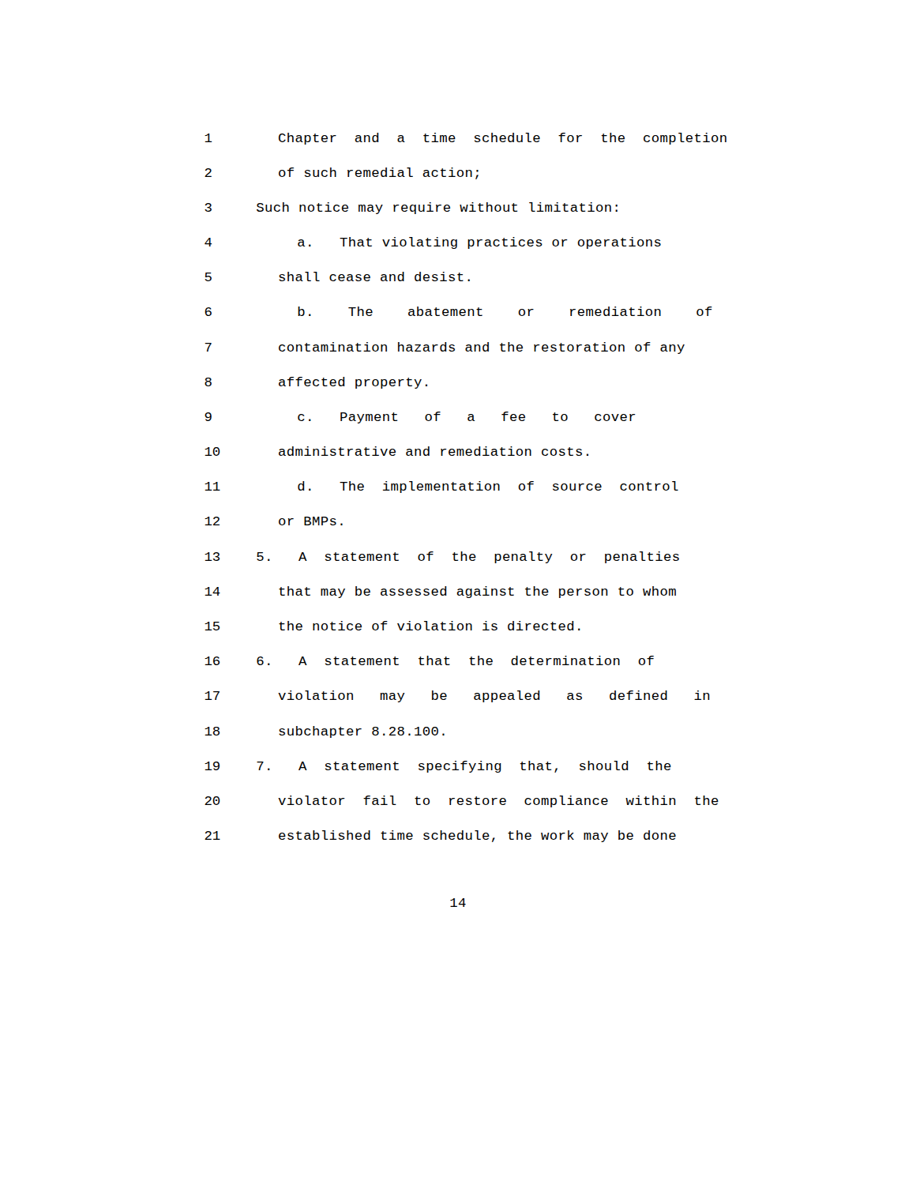| 1 | Chapter and a time schedule for the completion |
| 2 | of such remedial action; |
| 3 | Such notice may require without limitation: |
| 4 | a. That violating practices or operations |
| 5 | shall cease and desist. |
| 6 | b. The abatement or remediation of |
| 7 | contamination hazards and the restoration of any |
| 8 | affected property. |
| 9 | c. Payment of a fee to cover |
| 10 | administrative and remediation costs. |
| 11 | d. The implementation of source control |
| 12 | or BMPs. |
| 13 | 5. A statement of the penalty or penalties |
| 14 | that may be assessed against the person to whom |
| 15 | the notice of violation is directed. |
| 16 | 6. A statement that the determination of |
| 17 | violation may be appealed as defined in |
| 18 | subchapter 8.28.100. |
| 19 | 7. A statement specifying that, should the |
| 20 | violator fail to restore compliance within the |
| 21 | established time schedule, the work may be done |
14